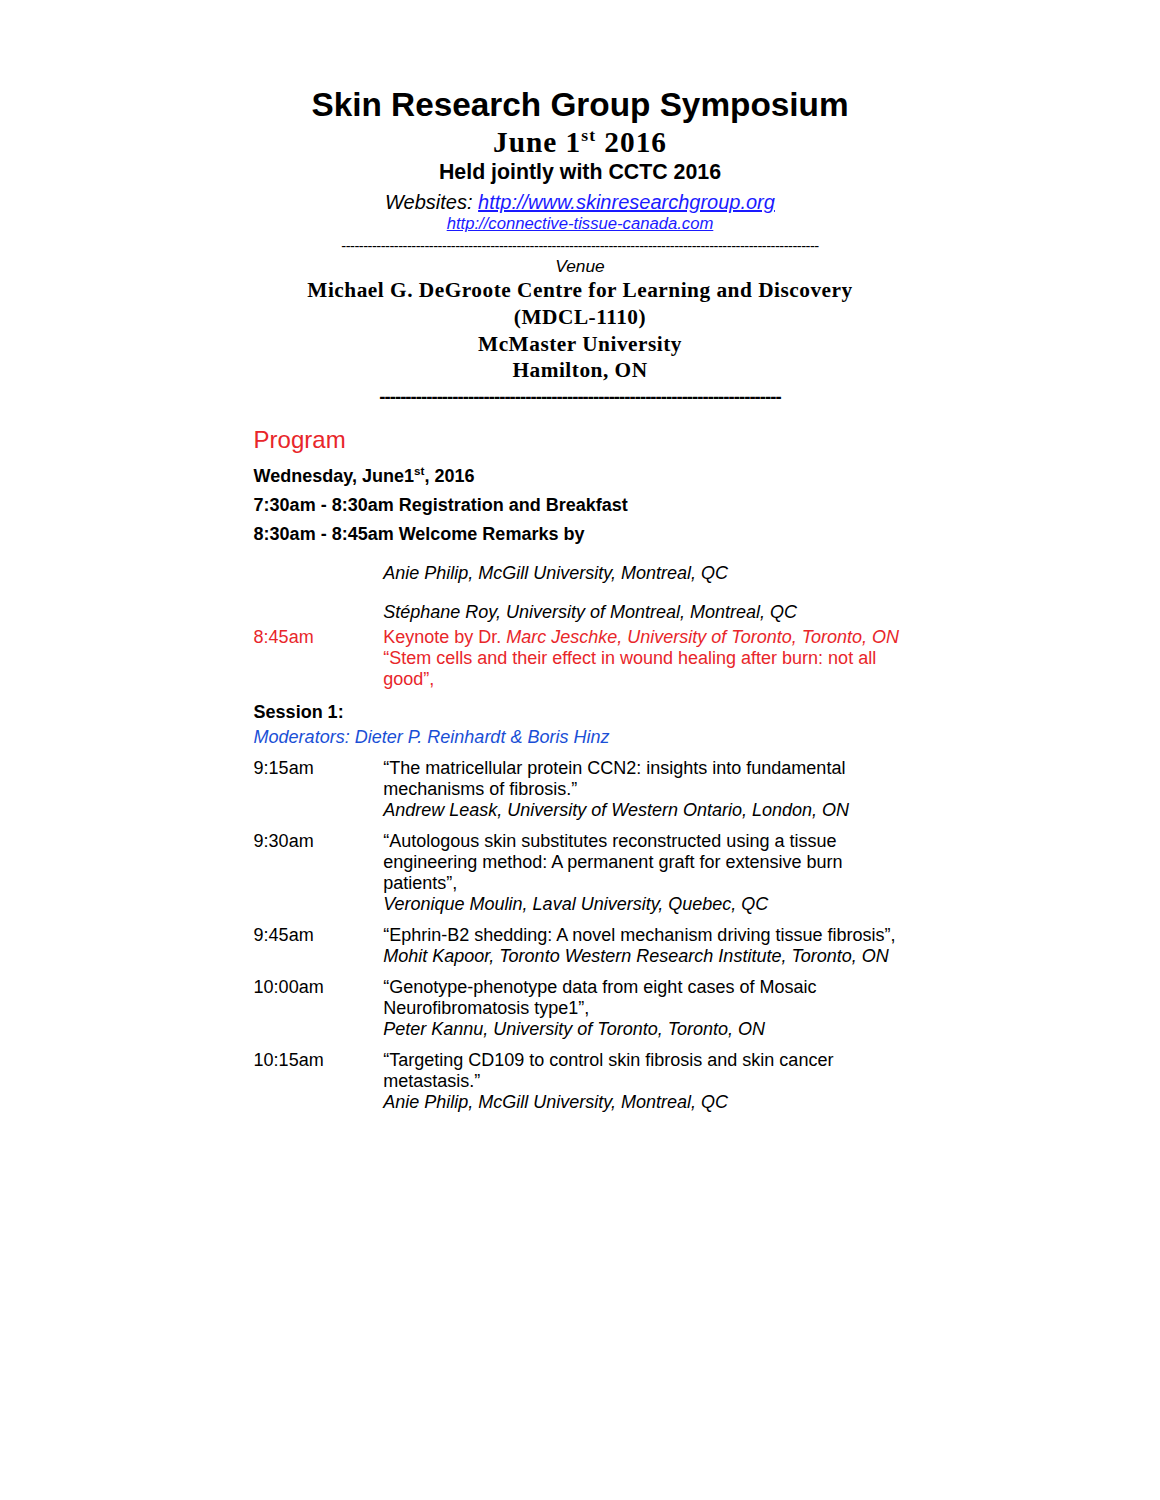Skin Research Group Symposium
June 1st 2016
Held jointly with CCTC 2016
Websites: http://www.skinresearchgroup.org
http://connective-tissue-canada.com
-------------------------------------------------------------------------------------------------------------
Venue
Michael G. DeGroote Centre for Learning and Discovery
(MDCL-1110)
McMaster University
Hamilton, ON
-----------------------------------------------------------------------------
Program
Wednesday, June1st, 2016
7:30am - 8:30am Registration and Breakfast
8:30am - 8:45am Welcome Remarks by
Anie Philip, McGill University, Montreal, QC
Stéphane Roy, University of Montreal, Montreal, QC
| 8:45am | Keynote by Dr. Marc Jeschke, University of Toronto, Toronto, ON “Stem cells and their effect in wound healing after burn: not all good”, |
Session 1:
Moderators: Dieter P. Reinhardt & Boris Hinz
| 9:15am | “The matricellular protein CCN2: insights into fundamental mechanisms of fibrosis.” Andrew Leask, University of Western Ontario, London, ON |
| 9:30am | “Autologous skin substitutes reconstructed using a tissue engineering method: A permanent graft for extensive burn patients”, Veronique Moulin, Laval University, Quebec, QC |
| 9:45am | “Ephrin-B2 shedding: A novel mechanism driving tissue fibrosis”, Mohit Kapoor, Toronto Western Research Institute, Toronto, ON |
| 10:00am | “Genotype-phenotype data from eight cases of Mosaic Neurofibromatosis type1”, Peter Kannu, University of Toronto, Toronto, ON |
| 10:15am | “Targeting CD109 to control skin fibrosis and skin cancer metastasis.” Anie Philip, McGill University, Montreal, QC |